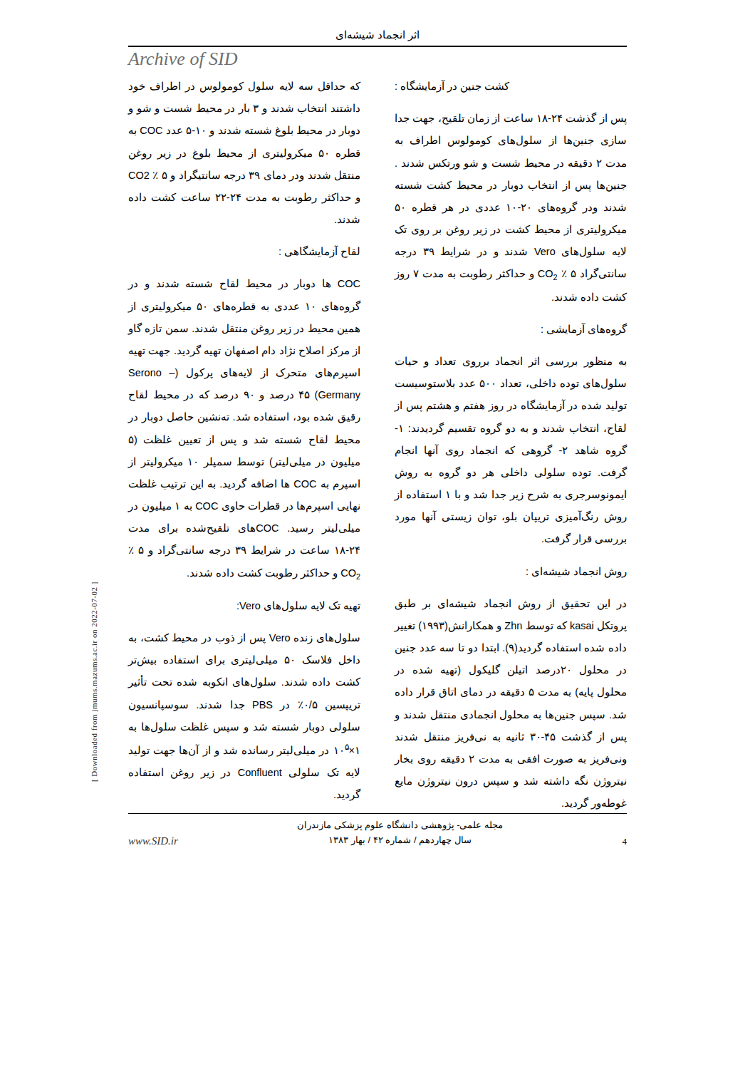اثر انجماد شیشه‌ای
Archive of SID
کشت جنین در آزمایشگاه :
پس از گذشت ۲۴-۱۸ ساعت از زمان تلقیح، جهت جدا سازی جنین‌ها از سلول‌های کومولوس اطراف به مدت ۲ دقیقه در محیط شست و شو ورتکس شدند . جنین‌ها پس از انتخاب دوبار در محیط کشت شسته شدند ودر گروه‌های ۲۰-۱۰ عددی در هر قطره ۵۰ میکرولیتری از محیط کشت در زیر روغن بر روی تک لایه سلول‌های Vero شدند و در شرایط ۳۹ درجه سانتی‌گراد ۵ ٪ CO2 و حداکثر رطوبت به مدت ۷ روز کشت داده شدند.
گروه‌های آزمایشی :
به منظور بررسی اثر انجماد برروی تعداد و حیات سلول‌های توده داخلی، تعداد ۵۰۰ عدد بلاستوسیست تولید شده در آزمایشگاه در روز هفتم و هشتم پس از لقاح، انتخاب شدند و به دو گروه تقسیم گردیدند: ۱- گروه شاهد ۲- گروهی که انجماد روی آنها انجام گرفت. توده سلولی داخلی هر دو گروه به روش ایمونوسرجری به شرح زیر جدا شد و با ۱ استفاده از روش رنگ‌آمیزی تریپان بلو، توان زیستی آنها مورد بررسی قرار گرفت.
روش انجماد شیشه‌ای :
در این تحقیق از روش انجماد شیشه‌ای بر طبق پروتکل kasai که توسط Zhn و همکارانش(۱۹۹۳) تغییر داده شده استفاده گردید(۹). ابتدا دو تا سه عدد جنین در محلول ۲۰درصد اتیلن گلیکول (تهیه شده در محلول پایه) به مدت ۵ دقیقه در دمای اتاق قرار داده شد. سپس جنین‌ها به محلول انجمادی منتقل شدند و پس از گذشت ۴۵-۳۰ ثانیه به نی‌فریز منتقل شدند ونی‌فریز به صورت افقی به مدت ۲ دقیقه روی بخار نیتروژن نگه داشته شد و سپس درون نیتروژن مایع غوطه‌ور گردید.
که حداقل سه لایه سلول کومولوس در اطراف خود داشتند انتخاب شدند و ۳ بار در محیط شست و شو و دوبار در محیط بلوغ شسته شدند و ۱۰-۵ عدد COC به قطره ۵۰ میکرولیتری از محیط بلوغ در زیر روغن منتقل شدند ودر دمای ۳۹ درجه سانتیگراد و ۵ ٪ CO2 و حداکثر رطوبت به مدت ۲۴-۲۲ ساعت کشت داده شدند.
لقاح آزمایشگاهی :
COC ها دوبار در محیط لقاح شسته شدند و در گروه‌های ۱۰ عددی به قطره‌های ۵۰ میکرولیتری از همین محیط در زیر روغن منتقل شدند. سمن تازه گاو از مرکز اصلاح نژاد دام اصفهان تهیه گردید. جهت تهیه اسپرم‌های متحرک از لایه‌های پرکول (Serono –Germany) ۴۵ درصد و ۹۰ درصد که در محیط لقاح رقیق شده بود، استفاده شد. ته‌نشین حاصل دوبار در محیط لقاح شسته شد و پس از تعیین غلظت (۵ میلیون در میلی‌لیتر) توسط سمپلر ۱۰ میکرولیتر از اسپرم به COC ها اضافه گردید. به این ترتیب غلظت نهایی اسپرم‌ها در قطرات حاوی COC به ۱ میلیون در میلی‌لیتر رسید. COCهای تلقیح‌شده برای مدت ۲۴-۱۸ ساعت در شرایط ۳۹ درجه سانتی‌گراد و ۵ ٪ CO2 و حداکثر رطوبت کشت داده شدند.
تهیه تک لایه سلول‌های Vero:
سلول‌های زنده Vero پس از ذوب در محیط کشت، به داخل فلاسک ۵۰ میلی‌لیتری برای استفاده بیش‌تر کشت داده شدند. سلول‌های انکوبه شده تحت تأثیر تریپسین ۰/۵٪ در PBS جدا شدند. سوسپانسیون سلولی دوبار شسته شد و سپس غلظت سلول‌ها به ۱×۱۰۵ در میلی‌لیتر رسانده شد و از آن‌ها جهت تولید لایه تک سلولی Confluent در زیر روغن استفاده گردید.
[ Downloaded from jmums.mazums.ac.ir on 2022-07-02 ]
4
مجله علمی- پژوهشی دانشگاه علوم پزشکی مازندران
سال چهاردهم / شماره ۴۲ / بهار ۱۳۸۳
www.SID.ir